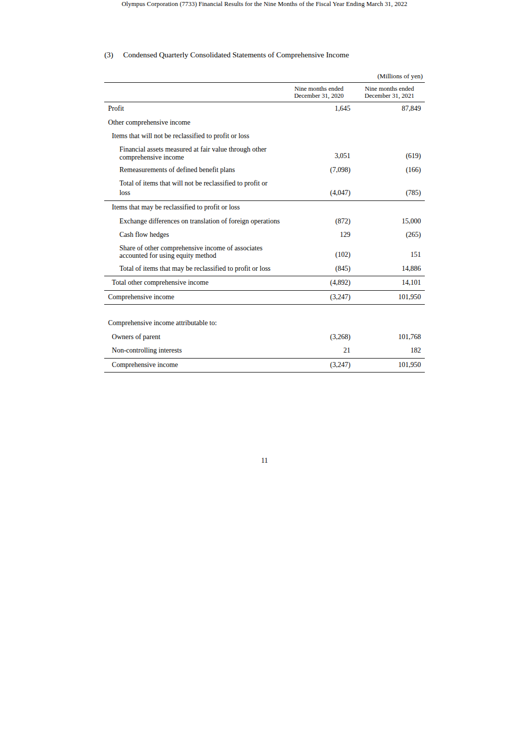Olympus Corporation (7733) Financial Results for the Nine Months of the Fiscal Year Ending March 31, 2022
(3) Condensed Quarterly Consolidated Statements of Comprehensive Income
(Millions of yen)
| | Nine months ended December 31, 2020 | Nine months ended December 31, 2021 |
| --- | --- | --- |
| Profit | 1,645 | 87,849 |
| Other comprehensive income | | |
| Items that will not be reclassified to profit or loss | | |
| Financial assets measured at fair value through other comprehensive income | 3,051 | (619) |
| Remeasurements of defined benefit plans | (7,098) | (166) |
| Total of items that will not be reclassified to profit or loss | (4,047) | (785) |
| Items that may be reclassified to profit or loss | | |
| Exchange differences on translation of foreign operations | (872) | 15,000 |
| Cash flow hedges | 129 | (265) |
| Share of other comprehensive income of associates accounted for using equity method | (102) | 151 |
| Total of items that may be reclassified to profit or loss | (845) | 14,886 |
| Total other comprehensive income | (4,892) | 14,101 |
| Comprehensive income | (3,247) | 101,950 |
| Comprehensive income attributable to: | | |
| Owners of parent | (3,268) | 101,768 |
| Non-controlling interests | 21 | 182 |
| Comprehensive income | (3,247) | 101,950 |
11